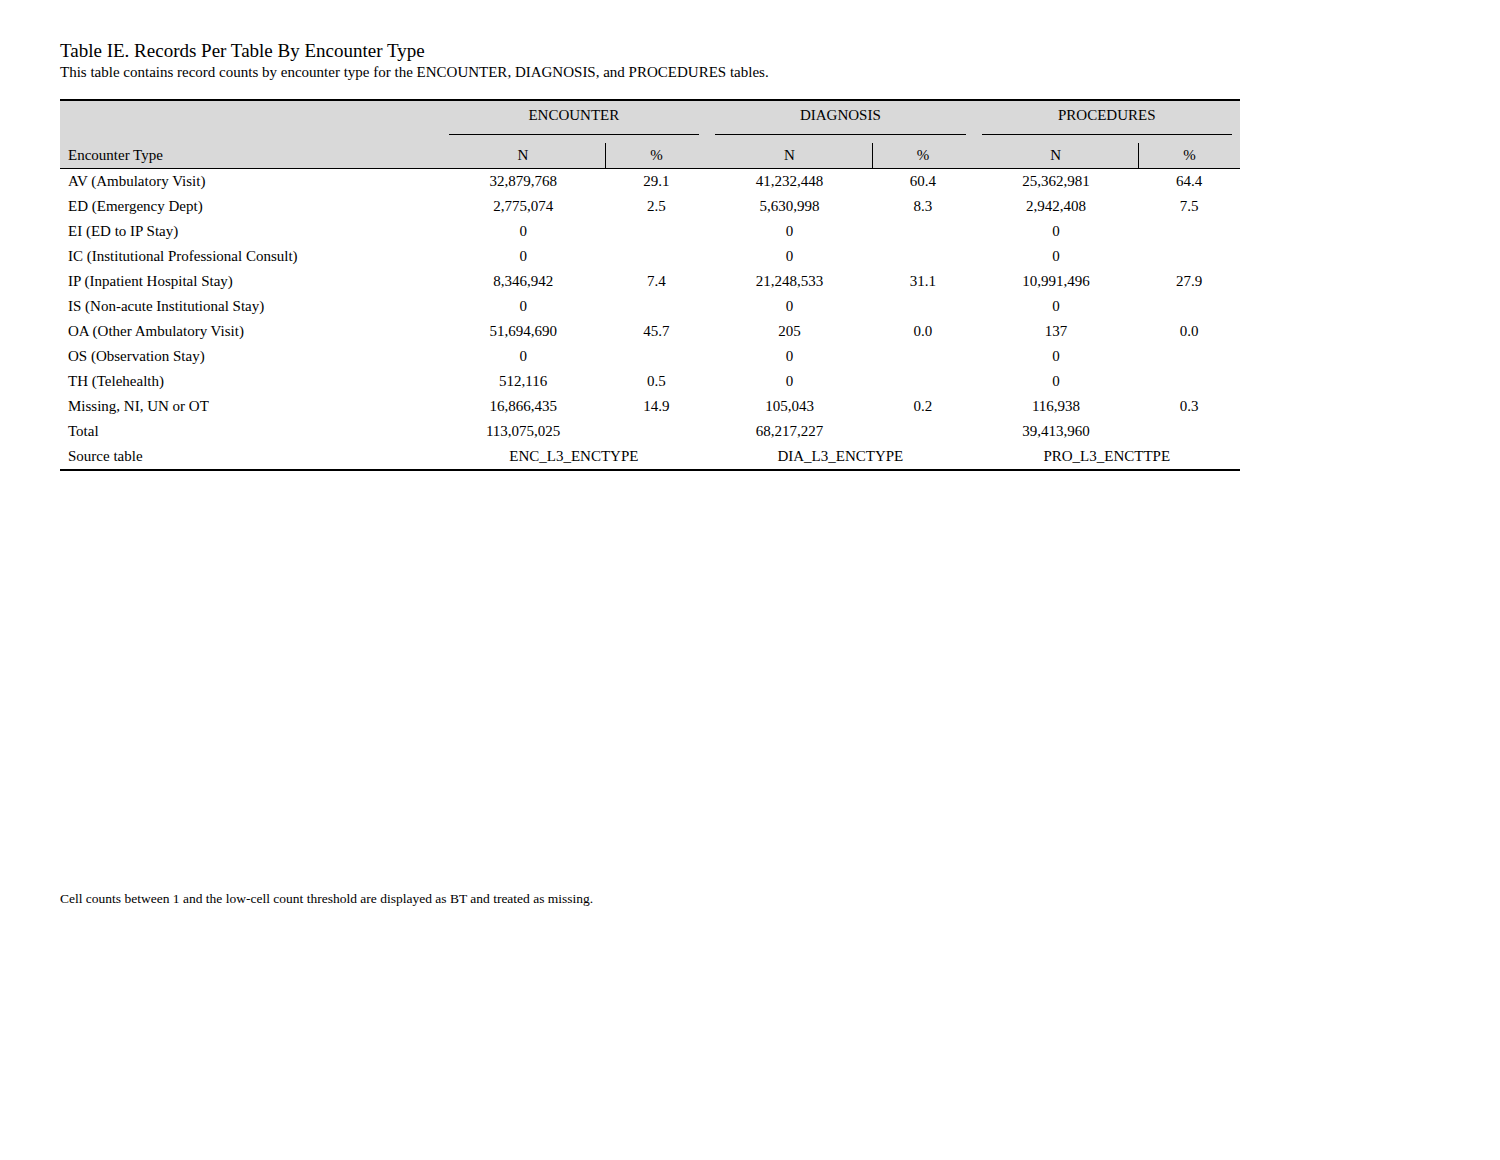Table IE. Records Per Table By Encounter Type
This table contains record counts by encounter type for the ENCOUNTER, DIAGNOSIS, and PROCEDURES tables.
| | ENCOUNTER | DIAGNOSIS | PROCEDURES |
| --- | --- | --- | --- |
| Encounter Type | N | % | N | % | N | % |
| AV (Ambulatory Visit) | 32,879,768 | 29.1 | 41,232,448 | 60.4 | 25,362,981 | 64.4 |
| ED (Emergency Dept) | 2,775,074 | 2.5 | 5,630,998 | 8.3 | 2,942,408 | 7.5 |
| EI (ED to IP Stay) | 0 | | 0 | | 0 | |
| IC (Institutional Professional Consult) | 0 | | 0 | | 0 | |
| IP (Inpatient Hospital Stay) | 8,346,942 | 7.4 | 21,248,533 | 31.1 | 10,991,496 | 27.9 |
| IS (Non-acute Institutional Stay) | 0 | | 0 | | 0 | |
| OA (Other Ambulatory Visit) | 51,694,690 | 45.7 | 205 | 0.0 | 137 | 0.0 |
| OS (Observation Stay) | 0 | | 0 | | 0 | |
| TH (Telehealth) | 512,116 | 0.5 | 0 | | 0 | |
| Missing, NI, UN or OT | 16,866,435 | 14.9 | 105,043 | 0.2 | 116,938 | 0.3 |
| Total | 113,075,025 | | 68,217,227 | | 39,413,960 | |
| Source table | ENC_L3_ENCTYPE | DIA_L3_ENCTYPE | PRO_L3_ENCTTPE |
Cell counts between 1 and the low-cell count threshold are displayed as BT and treated as missing.